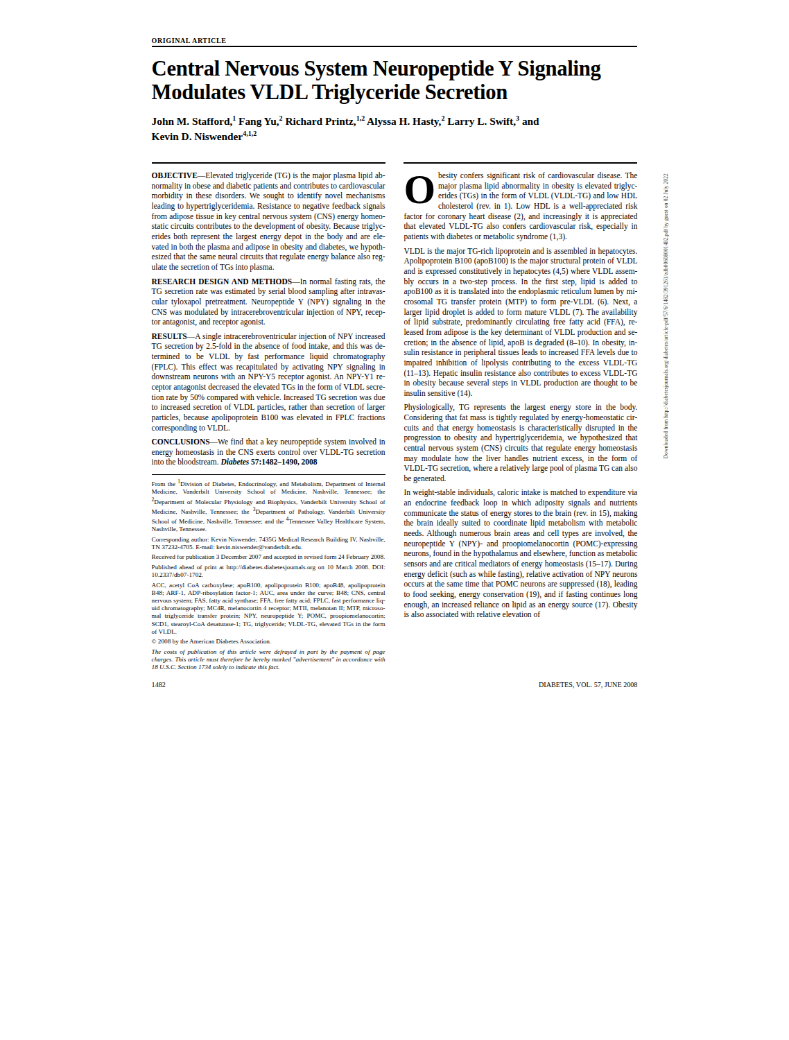Downloaded from http://diabetesjournals.org/diabetes/article-pdf/57/6/1482/391261/zdb00608001482.pdf by guest on 02 July 2022
ORIGINAL ARTICLE
Central Nervous System Neuropeptide Y Signaling
Modulates VLDL Triglyceride Secretion
John M. Stafford,1 Fang Yu,2 Richard Printz,1,2 Alyssa H. Hasty,2 Larry L. Swift,3 and
Kevin D. Niswender4,1,2
OBJECTIVE—Elevated triglyceride (TG) is the major plasma lipid abnormality in obese and diabetic patients and contributes to cardiovascular morbidity in these disorders. We sought to identify novel mechanisms leading to hypertriglyceridemia. Resistance to negative feedback signals from adipose tissue in key central nervous system (CNS) energy homeostatic circuits contributes to the development of obesity. Because triglycerides both represent the largest energy depot in the body and are elevated in both the plasma and adipose in obesity and diabetes, we hypothesized that the same neural circuits that regulate energy balance also regulate the secretion of TGs into plasma.
RESEARCH DESIGN AND METHODS—In normal fasting rats, the TG secretion rate was estimated by serial blood sampling after intravascular tyloxapol pretreatment. Neuropeptide Y (NPY) signaling in the CNS was modulated by intracerebroventricular injection of NPY, receptor antagonist, and receptor agonist.
RESULTS—A single intracerebroventricular injection of NPY increased TG secretion by 2.5-fold in the absence of food intake, and this was determined to be VLDL by fast performance liquid chromatography (FPLC). This effect was recapitulated by activating NPY signaling in downstream neurons with an NPY-Y5 receptor agonist. An NPY-Y1 receptor antagonist decreased the elevated TGs in the form of VLDL secretion rate by 50% compared with vehicle. Increased TG secretion was due to increased secretion of VLDL particles, rather than secretion of larger particles, because apolipoprotein B100 was elevated in FPLC fractions corresponding to VLDL.
CONCLUSIONS—We find that a key neuropeptide system involved in energy homeostasis in the CNS exerts control over VLDL-TG secretion into the bloodstream. Diabetes 57:1482–1490, 2008
From the 1Division of Diabetes, Endocrinology, and Metabolism, Department of Internal Medicine, Vanderbilt University School of Medicine, Nashville, Tennessee; the 2Department of Molecular Physiology and Biophysics, Vanderbilt University School of Medicine, Nashville, Tennessee; the 3Department of Pathology, Vanderbilt University School of Medicine, Nashville, Tennessee; and the 4Tennessee Valley Healthcare System, Nashville, Tennessee.
Corresponding author: Kevin Niswender, 7435G Medical Research Building IV, Nashville, TN 37232-4705. E-mail: kevin.niswender@vanderbilt.edu.
Received for publication 3 December 2007 and accepted in revised form 24 February 2008.
Published ahead of print at http://diabetes.diabetesjournals.org on 10 March 2008. DOI: 10.2337/db07-1702.
ACC, acetyl CoA carboxylase; apoB100, apolipoprotein B100; apoB48, apolipoprotein B48; ARF-1, ADP-ribosylation factor-1; AUC, area under the curve; B48; CNS, central nervous system; FAS, fatty acid synthase; FFA, free fatty acid; FPLC, fast performance liquid chromatography; MC4R, melanocortin 4 receptor; MTII, melanotan II; MTP, microsomal triglyceride transfer protein; NPY, neuropeptide Y; POMC, proopiomelanocortin; SCD1, stearoyl-CoA desaturase-1; TG, triglyceride; VLDL-TG, elevated TGs in the form of VLDL.
© 2008 by the American Diabetes Association.
The costs of publication of this article were defrayed in part by the payment of page charges. This article must therefore be hereby marked "advertisement" in accordance with 18 U.S.C. Section 1734 solely to indicate this fact.
Obesity confers significant risk of cardiovascular disease. The major plasma lipid abnormality in obesity is elevated triglycerides (TGs) in the form of VLDL (VLDL-TG) and low HDL cholesterol (rev. in 1). Low HDL is a well-appreciated risk factor for coronary heart disease (2), and increasingly it is appreciated that elevated VLDL-TG also confers cardiovascular risk, especially in patients with diabetes or metabolic syndrome (1,3).
VLDL is the major TG-rich lipoprotein and is assembled in hepatocytes. Apolipoprotein B100 (apoB100) is the major structural protein of VLDL and is expressed constitutively in hepatocytes (4,5) where VLDL assembly occurs in a two-step process. In the first step, lipid is added to apoB100 as it is translated into the endoplasmic reticulum lumen by microsomal TG transfer protein (MTP) to form pre-VLDL (6). Next, a larger lipid droplet is added to form mature VLDL (7). The availability of lipid substrate, predominantly circulating free fatty acid (FFA), released from adipose is the key determinant of VLDL production and secretion; in the absence of lipid, apoB is degraded (8–10). In obesity, insulin resistance in peripheral tissues leads to increased FFA levels due to impaired inhibition of lipolysis contributing to the excess VLDL-TG (11–13). Hepatic insulin resistance also contributes to excess VLDL-TG in obesity because several steps in VLDL production are thought to be insulin sensitive (14).
Physiologically, TG represents the largest energy store in the body. Considering that fat mass is tightly regulated by energy-homeostatic circuits and that energy homeostasis is characteristically disrupted in the progression to obesity and hypertriglyceridemia, we hypothesized that central nervous system (CNS) circuits that regulate energy homeostasis may modulate how the liver handles nutrient excess, in the form of VLDL-TG secretion, where a relatively large pool of plasma TG can also be generated.
In weight-stable individuals, caloric intake is matched to expenditure via an endocrine feedback loop in which adiposity signals and nutrients communicate the status of energy stores to the brain (rev. in 15), making the brain ideally suited to coordinate lipid metabolism with metabolic needs. Although numerous brain areas and cell types are involved, the neuropeptide Y (NPY)- and proopiomelanocortin (POMC)-expressing neurons, found in the hypothalamus and elsewhere, function as metabolic sensors and are critical mediators of energy homeostasis (15–17). During energy deficit (such as while fasting), relative activation of NPY neurons occurs at the same time that POMC neurons are suppressed (18), leading to food seeking, energy conservation (19), and if fasting continues long enough, an increased reliance on lipid as an energy source (17). Obesity is also associated with relative elevation of
1482 DIABETES, VOL. 57, JUNE 2008